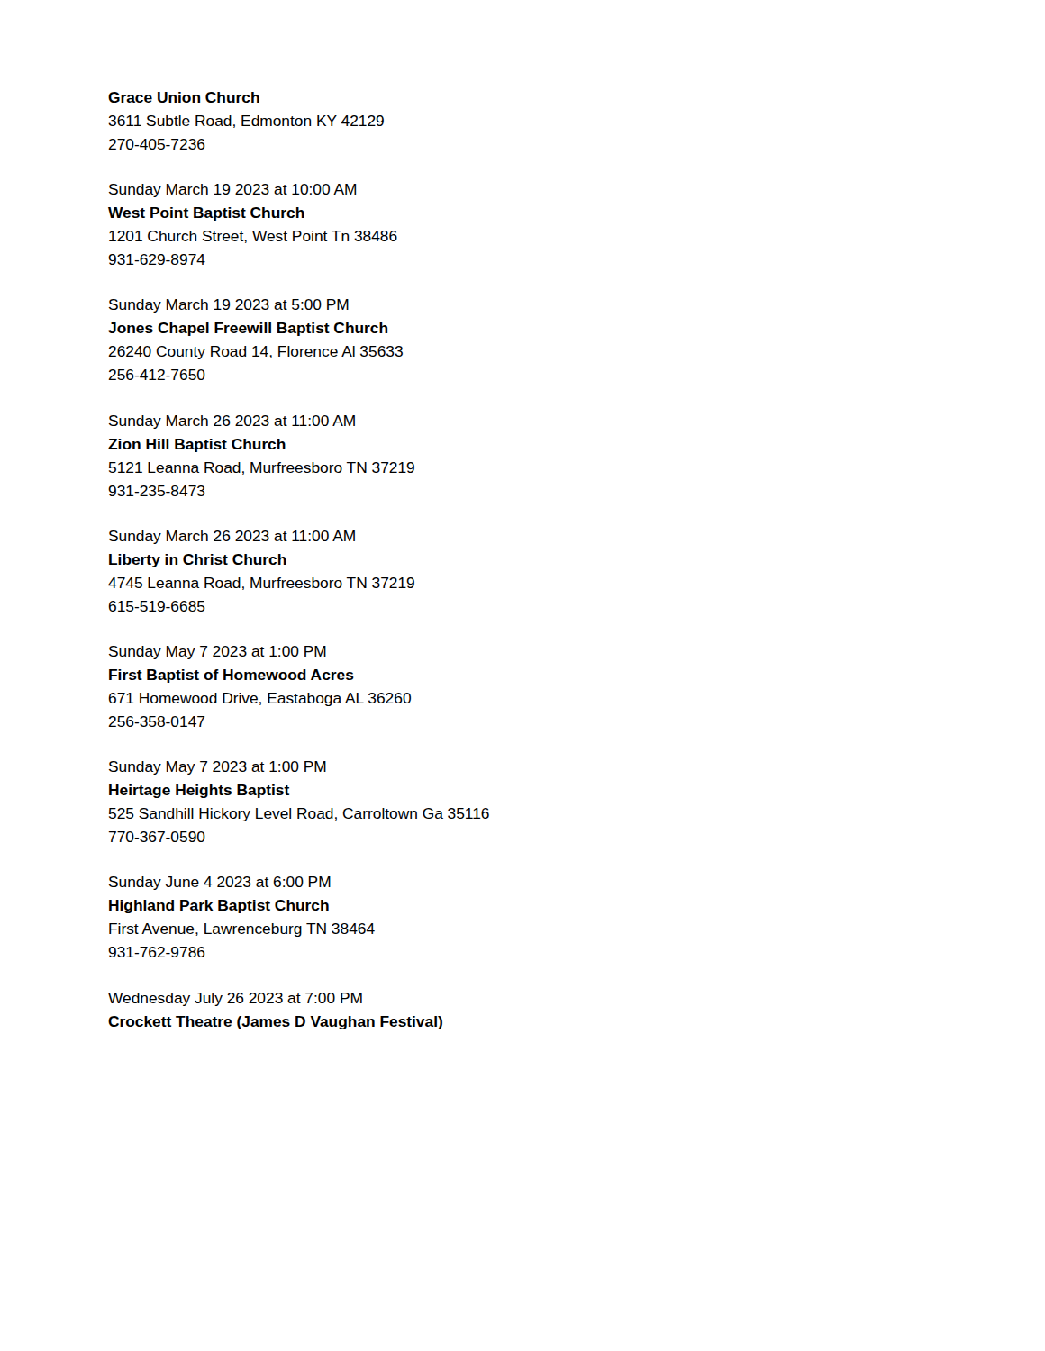Grace Union Church
3611 Subtle Road, Edmonton KY 42129
270-405-7236
Sunday March 19 2023 at 10:00 AM
West Point Baptist Church
1201 Church Street, West Point Tn 38486
931-629-8974
Sunday March 19 2023 at 5:00 PM
Jones Chapel Freewill Baptist Church
26240 County Road 14, Florence Al 35633
256-412-7650
Sunday March 26 2023 at 11:00 AM
Zion Hill Baptist Church
5121 Leanna Road, Murfreesboro TN 37219
931-235-8473
Sunday March 26 2023 at 11:00 AM
Liberty in Christ Church
4745 Leanna Road, Murfreesboro TN 37219
615-519-6685
Sunday May 7 2023 at 1:00 PM
First Baptist of Homewood Acres
671 Homewood Drive, Eastaboga AL 36260
256-358-0147
Sunday May 7 2023 at 1:00 PM
Heirtage Heights Baptist
525 Sandhill Hickory Level Road, Carroltown Ga 35116
770-367-0590
Sunday June 4 2023 at 6:00 PM
Highland Park Baptist Church
First Avenue, Lawrenceburg TN 38464
931-762-9786
Wednesday July 26 2023 at 7:00 PM
Crockett Theatre (James D Vaughan Festival)